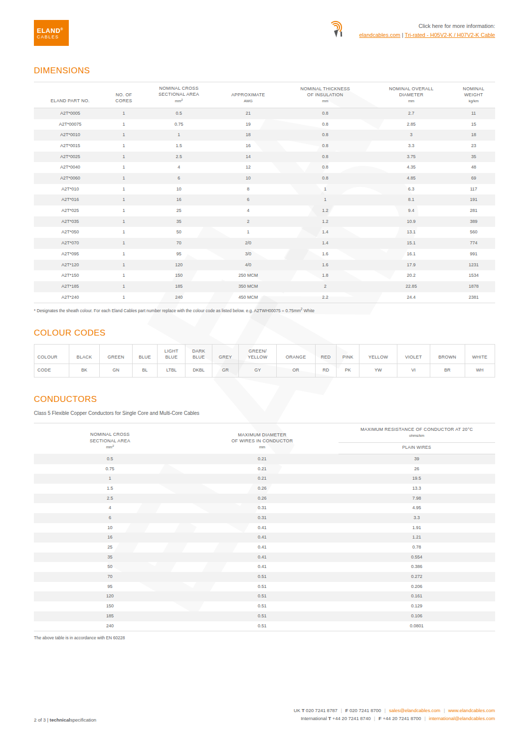ELAND ELAND
ELAND® CABLES
Click here for more information:
elandcables.com | Tri-rated - H05V2-K / H07V2-K Cable
Dimensions
| Eland Part No. | No. of Cores | Nominal Cross Sectional Area mm 2 | Approximate AWG | Nominal Thickness of Insulation mm | Nominal Overall Diameter mm | Nominal Weight kg/km |
| --- | --- | --- | --- | --- | --- | --- |
| A2T*0005 | 1 | 0.5 | 21 | 0.8 | 2.7 | 11 |
| A2T*00075 | 1 | 0.75 | 19 | 0.8 | 2.85 | 15 |
| A2T*0010 | 1 | 1 | 18 | 0.8 | 3 | 18 |
| A2T*0015 | 1 | 1.5 | 16 | 0.8 | 3.3 | 23 |
| A2T*0025 | 1 | 2.5 | 14 | 0.8 | 3.75 | 35 |
| A2T*0040 | 1 | 4 | 12 | 0.8 | 4.35 | 48 |
| A2T*0060 | 1 | 6 | 10 | 0.8 | 4.85 | 69 |
| A2T*010 | 1 | 10 | 8 | 1 | 6.3 | 117 |
| A2T*016 | 1 | 16 | 6 | 1 | 8.1 | 191 |
| A2T*025 | 1 | 25 | 4 | 1.2 | 9.4 | 281 |
| A2T*035 | 1 | 35 | 2 | 1.2 | 10.9 | 389 |
| A2T*050 | 1 | 50 | 1 | 1.4 | 13.1 | 560 |
| A2T*070 | 1 | 70 | 2/0 | 1.4 | 15.1 | 774 |
| A2T*095 | 1 | 95 | 3/0 | 1.6 | 16.1 | 991 |
| A2T*120 | 1 | 120 | 4/0 | 1.6 | 17.9 | 1231 |
| A2T*150 | 1 | 150 | 250 MCM | 1.8 | 20.2 | 1534 |
| A2T*185 | 1 | 185 | 350 MCM | 2 | 22.85 | 1878 |
| A2T*240 | 1 | 240 | 450 MCM | 2.2 | 24.4 | 2381 |
* Designates the sheath colour. For each Eland Cables part number replace with the colour code as listed below. e.g. A2TWH00075 = 0.75mm2 White
Colour Codes
| Colour | Black | Green | Blue | Light Blue | Dark Blue | Grey | Green/ Yellow | Orange | Red | Pink | Yellow | Violet | Brown | White |
| --- | --- | --- | --- | --- | --- | --- | --- | --- | --- | --- | --- | --- | --- | --- |
| Code | BK | GN | BL | LTBL | DKBL | GR | GY | OR | RD | PK | YW | VI | BR | WH |
Conductors
Class 5 Flexible Copper Conductors for Single Core and Multi-Core Cables
| Nominal Cross Sectional Area mm 2 | Maximum Diameter of Wires in Conductor mm | Maximum Resistance of Conductor at 20°C ohms/km |
| --- | --- | --- |
| Plain Wires |
| 0.5 | 0.21 | 39 |
| 0.75 | 0.21 | 26 |
| 1 | 0.21 | 19.5 |
| 1.5 | 0.26 | 13.3 |
| 2.5 | 0.26 | 7.98 |
| 4 | 0.31 | 4.95 |
| 6 | 0.31 | 3.3 |
| 10 | 0.41 | 1.91 |
| 16 | 0.41 | 1.21 |
| 25 | 0.41 | 0.78 |
| 35 | 0.41 | 0.554 |
| 50 | 0.41 | 0.386 |
| 70 | 0.51 | 0.272 |
| 95 | 0.51 | 0.206 |
| 120 | 0.51 | 0.161 |
| 150 | 0.51 | 0.129 |
| 185 | 0.51 | 0.106 |
| 240 | 0.51 | 0.0801 |
The above table is in accordance with EN 60228
2 of 3 | technical specification
UK T 020 7241 8787 | F 020 7241 8700 | sales@elandcables.com | www.elandcables.com
International T +44 20 7241 8740 | F +44 20 7241 8700 | international@elandcables.com